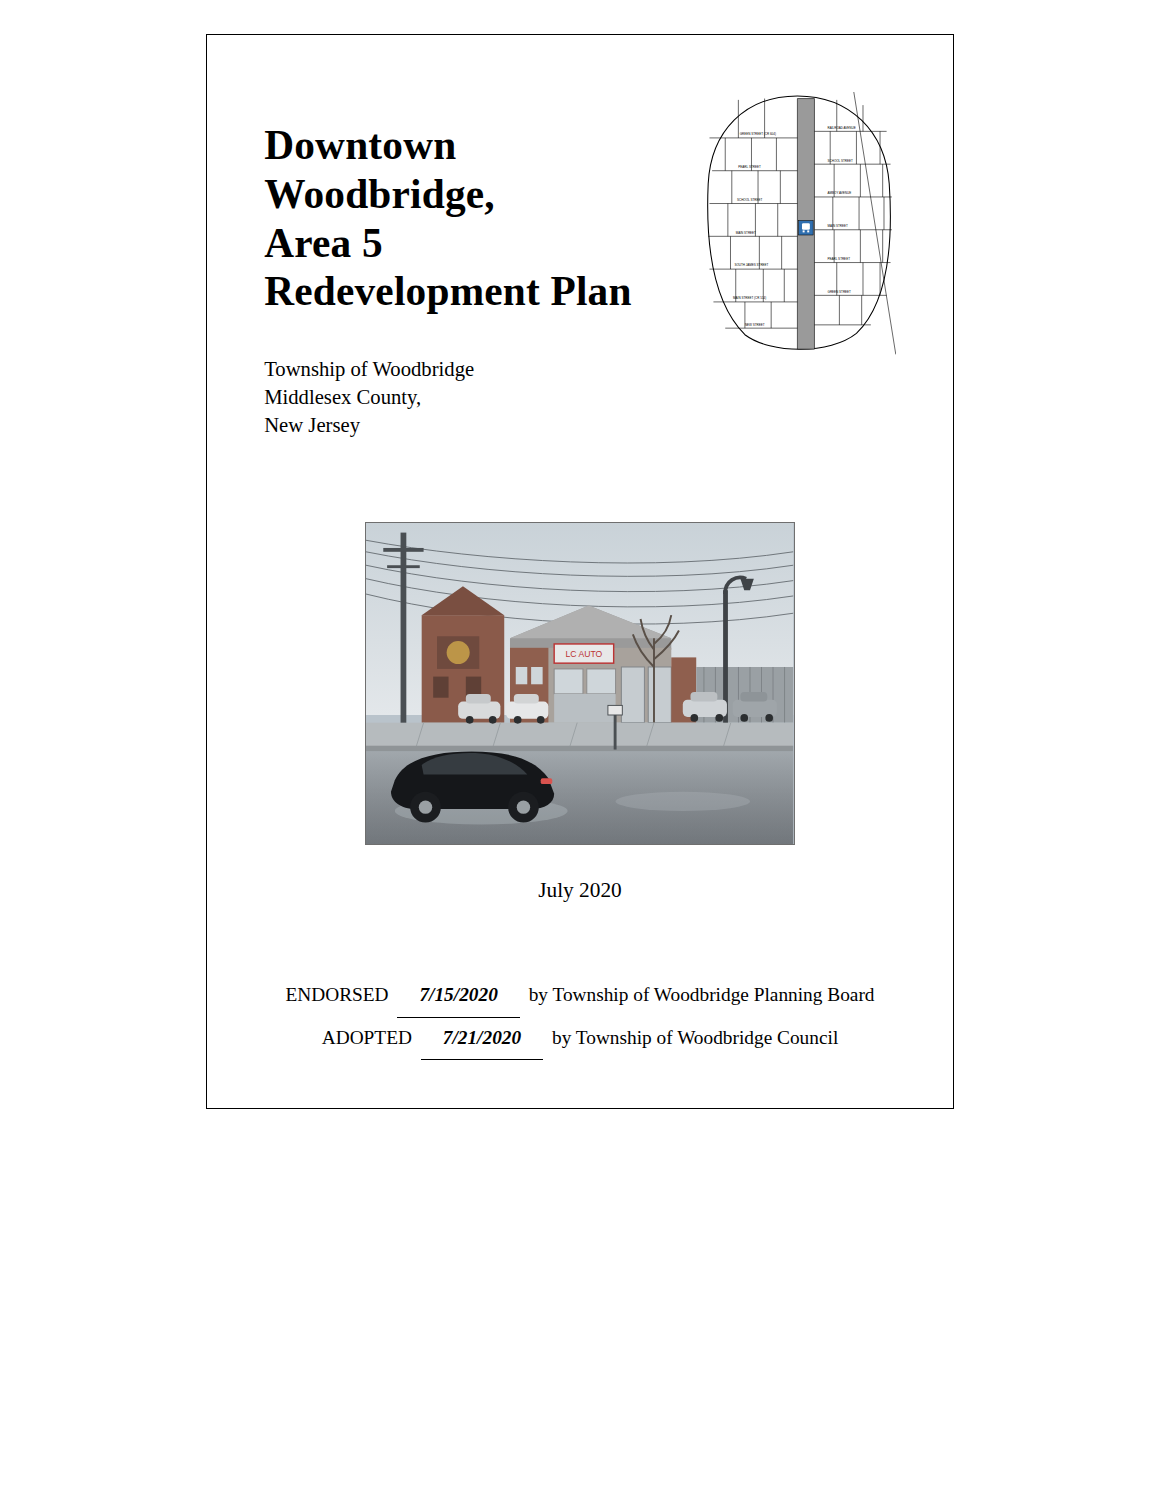Downtown Woodbridge,
Area 5
Redevelopment Plan
Township of Woodbridge
Middlesex County,
New Jersey
GREEN STREET (CR 604) PEARL STREET SCHOOL STREET MAIN STREET SOUTH JAMES STREET MAIN STREET (CR 514) NEW STREET RAILROAD AVENUE SCHOOL STREET AMBOY AVENUE MAIN STREET PEARL STREET GREEN STREET
LC AUTO
July 2020
ENDORSED 7/15/2020 by Township of Woodbridge Planning Board
ADOPTED 7/21/2020 by Township of Woodbridge Council